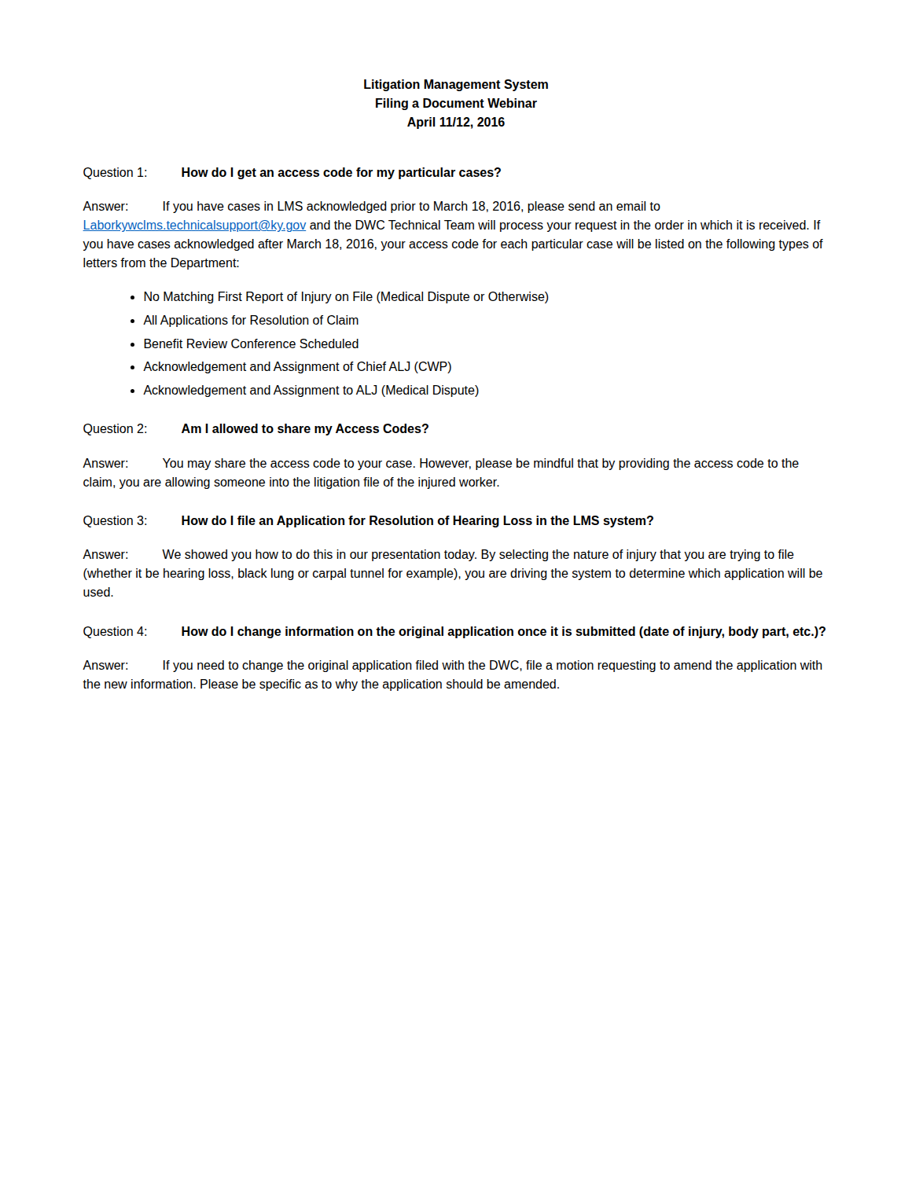Litigation Management System
Filing a Document Webinar
April 11/12, 2016
Question 1: How do I get an access code for my particular cases?
Answer: If you have cases in LMS acknowledged prior to March 18, 2016, please send an email to Laborkywclms.technicalsupport@ky.gov and the DWC Technical Team will process your request in the order in which it is received. If you have cases acknowledged after March 18, 2016, your access code for each particular case will be listed on the following types of letters from the Department:
No Matching First Report of Injury on File (Medical Dispute or Otherwise)
All Applications for Resolution of Claim
Benefit Review Conference Scheduled
Acknowledgement and Assignment of Chief ALJ (CWP)
Acknowledgement and Assignment to ALJ (Medical Dispute)
Question 2: Am I allowed to share my Access Codes?
Answer: You may share the access code to your case. However, please be mindful that by providing the access code to the claim, you are allowing someone into the litigation file of the injured worker.
Question 3: How do I file an Application for Resolution of Hearing Loss in the LMS system?
Answer: We showed you how to do this in our presentation today. By selecting the nature of injury that you are trying to file (whether it be hearing loss, black lung or carpal tunnel for example), you are driving the system to determine which application will be used.
Question 4: How do I change information on the original application once it is submitted (date of injury, body part, etc.)?
Answer: If you need to change the original application filed with the DWC, file a motion requesting to amend the application with the new information. Please be specific as to why the application should be amended.